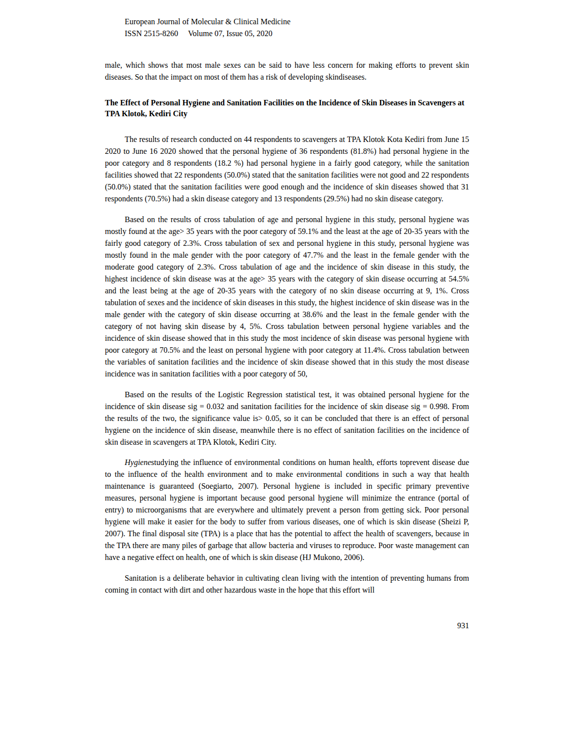European Journal of Molecular & Clinical Medicine
ISSN 2515-8260 Volume 07, Issue 05, 2020
male, which shows that most male sexes can be said to have less concern for making efforts to prevent skin diseases. So that the impact on most of them has a risk of developing skindiseases.
The Effect of Personal Hygiene and Sanitation Facilities on the Incidence of Skin Diseases in Scavengers at TPA Klotok, Kediri City
The results of research conducted on 44 respondents to scavengers at TPA Klotok Kota Kediri from June 15 2020 to June 16 2020 showed that the personal hygiene of 36 respondents (81.8%) had personal hygiene in the poor category and 8 respondents (18.2 %) had personal hygiene in a fairly good category, while the sanitation facilities showed that 22 respondents (50.0%) stated that the sanitation facilities were not good and 22 respondents (50.0%) stated that the sanitation facilities were good enough and the incidence of skin diseases showed that 31 respondents (70.5%) had a skin disease category and 13 respondents (29.5%) had no skin disease category.
Based on the results of cross tabulation of age and personal hygiene in this study, personal hygiene was mostly found at the age> 35 years with the poor category of 59.1% and the least at the age of 20-35 years with the fairly good category of 2.3%. Cross tabulation of sex and personal hygiene in this study, personal hygiene was mostly found in the male gender with the poor category of 47.7% and the least in the female gender with the moderate good category of 2.3%. Cross tabulation of age and the incidence of skin disease in this study, the highest incidence of skin disease was at the age> 35 years with the category of skin disease occurring at 54.5% and the least being at the age of 20-35 years with the category of no skin disease occurring at 9, 1%. Cross tabulation of sexes and the incidence of skin diseases in this study, the highest incidence of skin disease was in the male gender with the category of skin disease occurring at 38.6% and the least in the female gender with the category of not having skin disease by 4, 5%. Cross tabulation between personal hygiene variables and the incidence of skin disease showed that in this study the most incidence of skin disease was personal hygiene with poor category at 70.5% and the least on personal hygiene with poor category at 11.4%. Cross tabulation between the variables of sanitation facilities and the incidence of skin disease showed that in this study the most disease incidence was in sanitation facilities with a poor category of 50,
Based on the results of the Logistic Regression statistical test, it was obtained personal hygiene for the incidence of skin disease sig = 0.032 and sanitation facilities for the incidence of skin disease sig = 0.998. From the results of the two, the significance value is> 0.05, so it can be concluded that there is an effect of personal hygiene on the incidence of skin disease, meanwhile there is no effect of sanitation facilities on the incidence of skin disease in scavengers at TPA Klotok, Kediri City.
Hygienestudying the influence of environmental conditions on human health, efforts toprevent disease due to the influence of the health environment and to make environmental conditions in such a way that health maintenance is guaranteed (Soegiarto, 2007). Personal hygiene is included in specific primary preventive measures, personal hygiene is important because good personal hygiene will minimize the entrance (portal of entry) to microorganisms that are everywhere and ultimately prevent a person from getting sick. Poor personal hygiene will make it easier for the body to suffer from various diseases, one of which is skin disease (Sheizi P, 2007). The final disposal site (TPA) is a place that has the potential to affect the health of scavengers, because in the TPA there are many piles of garbage that allow bacteria and viruses to reproduce. Poor waste management can have a negative effect on health, one of which is skin disease (HJ Mukono, 2006).
Sanitation is a deliberate behavior in cultivating clean living with the intention of preventing humans from coming in contact with dirt and other hazardous waste in the hope that this effort will
931